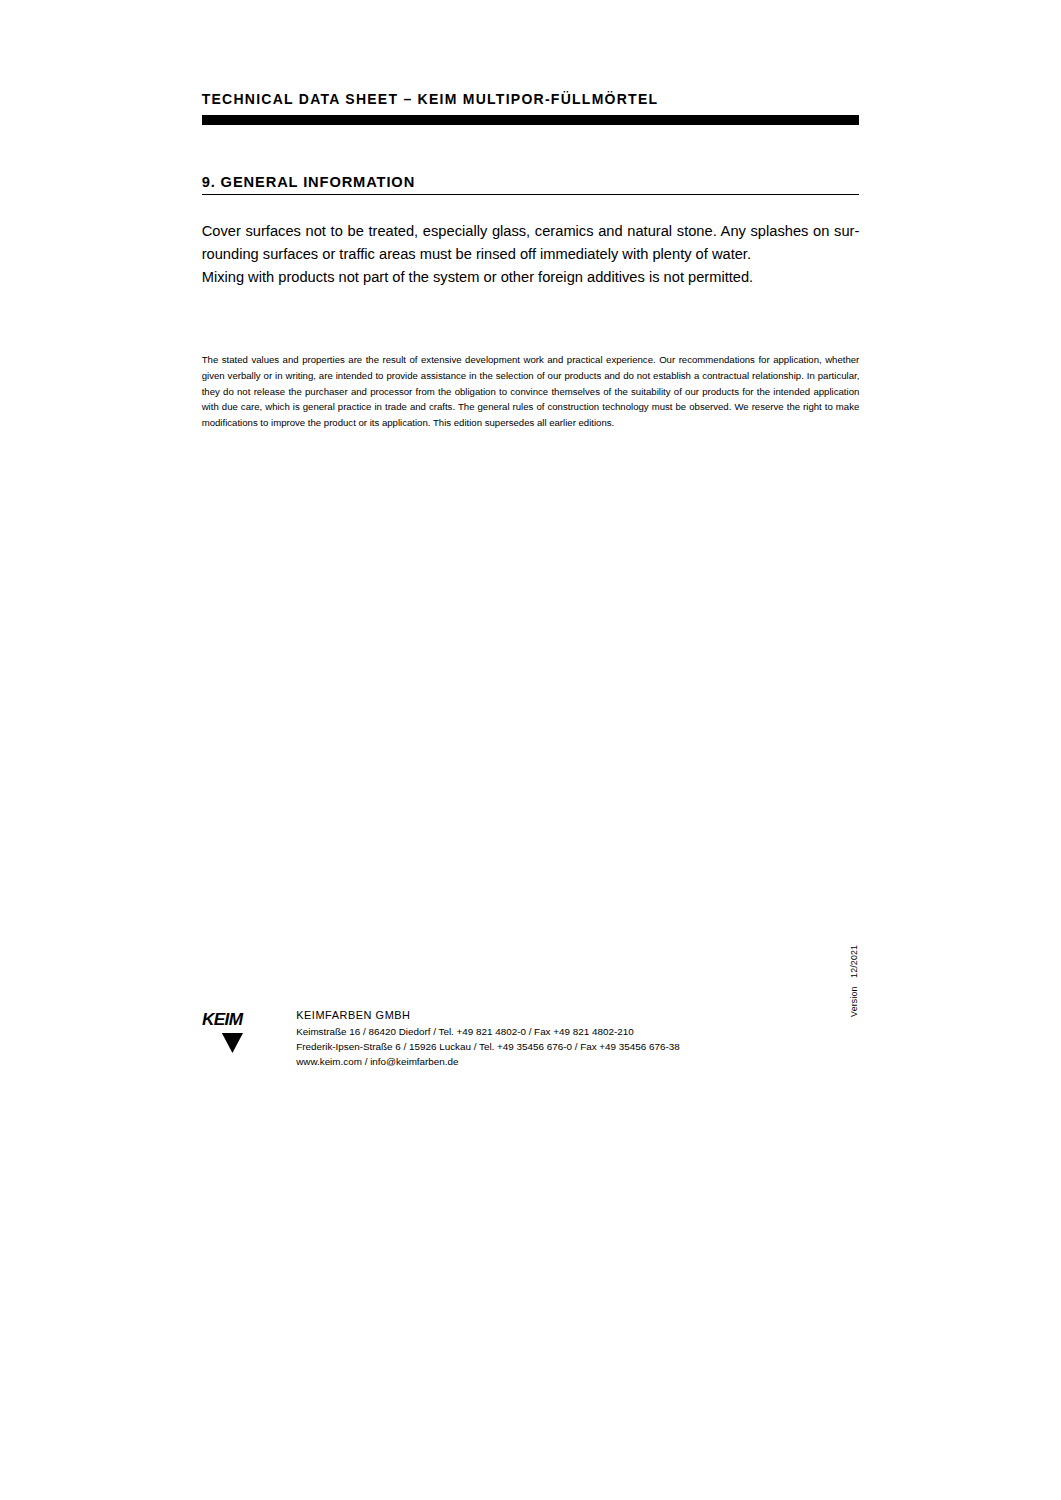Technical data sheet – KEIM Multipor-Füllmörtel
9. General information
Cover surfaces not to be treated, especially glass, ceramics and natural stone. Any splashes on surrounding surfaces or traffic areas must be rinsed off immediately with plenty of water.
Mixing with products not part of the system or other foreign additives is not permitted.
The stated values and properties are the result of extensive development work and practical experience. Our recommendations for application, whether given verbally or in writing, are intended to provide assistance in the selection of our products and do not establish a contractual relationship. In particular, they do not release the purchaser and processor from the obligation to convince themselves of the suitability of our products for the intended application with due care, which is general practice in trade and crafts. The general rules of construction technology must be observed. We reserve the right to make modifications to improve the product or its application. This edition supersedes all earlier editions.
Version 12/2021
KEIM
KEIMFARBEN GMBH
Keimstraße 16 / 86420 Diedorf / Tel. +49 821 4802-0 / Fax +49 821 4802-210
Frederik-Ipsen-Straße 6 / 15926 Luckau / Tel. +49 35456 676-0 / Fax +49 35456 676-38
www.keim.com / info@keimfarben.de